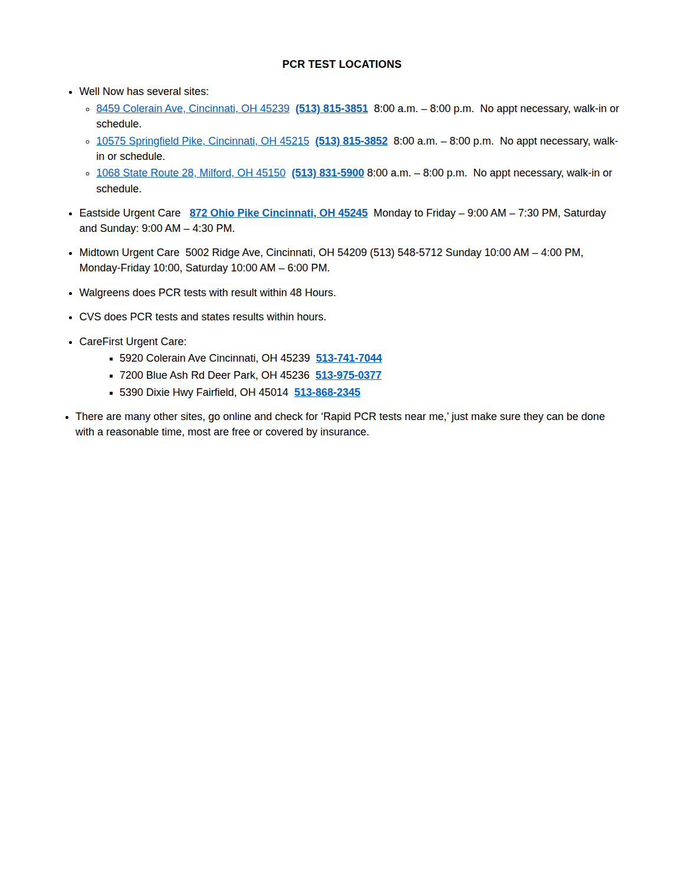PCR TEST LOCATIONS
Well Now has several sites:
8459 Colerain Ave, Cincinnati, OH 45239 (513) 815-3851 8:00 a.m. – 8:00 p.m. No appt necessary, walk-in or schedule.
10575 Springfield Pike, Cincinnati, OH 45215 (513) 815-3852 8:00 a.m. – 8:00 p.m. No appt necessary, walk-in or schedule.
1068 State Route 28, Milford, OH 45150 (513) 831-5900 8:00 a.m. – 8:00 p.m. No appt necessary, walk-in or schedule.
Eastside Urgent Care 872 Ohio Pike Cincinnati, OH 45245 Monday to Friday – 9:00 AM – 7:30 PM, Saturday and Sunday: 9:00 AM – 4:30 PM.
Midtown Urgent Care 5002 Ridge Ave, Cincinnati, OH 54209 (513) 548-5712 Sunday 10:00 AM – 4:00 PM, Monday-Friday 10:00, Saturday 10:00 AM – 6:00 PM.
Walgreens does PCR tests with result within 48 Hours.
CVS does PCR tests and states results within hours.
CareFirst Urgent Care:
5920 Colerain Ave Cincinnati, OH 45239 513-741-7044
7200 Blue Ash Rd Deer Park, OH 45236 513-975-0377
5390 Dixie Hwy Fairfield, OH 45014 513-868-2345
There are many other sites, go online and check for ‘Rapid PCR tests near me,’ just make sure they can be done with a reasonable time, most are free or covered by insurance.